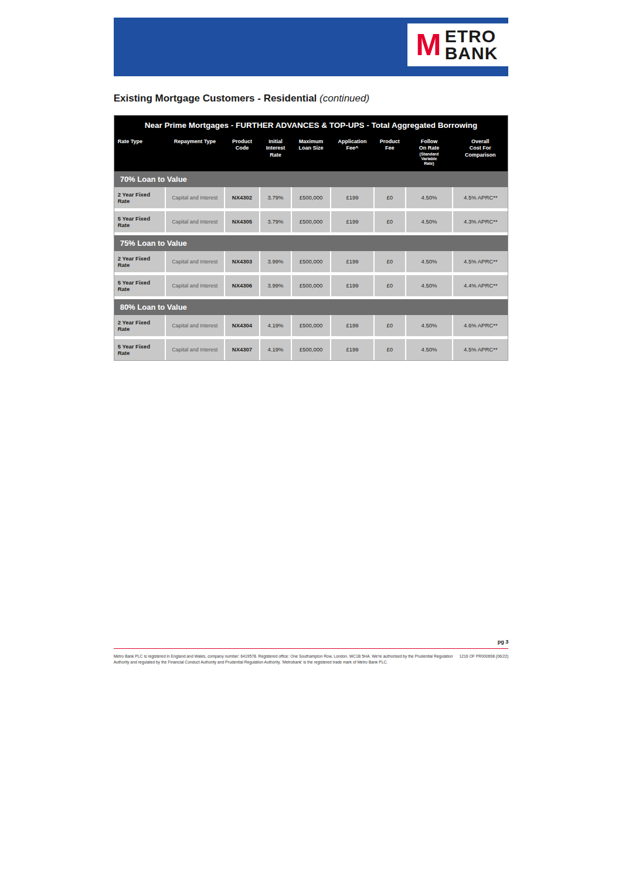M ETRO BANK
Existing Mortgage Customers - Residential (continued)
| Near Prime Mortgages - FURTHER ADVANCES & TOP-UPS - Total Aggregated Borrowing |
| Rate Type | Repayment Type | Product Code | Initial Interest Rate | Maximum Loan Size | Application Fee^ | Product Fee | Follow On Rate (Standard Variable Rate) | Overall Cost For Comparison |
| 70% Loan to Value |
| 2 Year Fixed Rate | Capital and Interest | NX4302 | 3.79% | £500,000 | £199 | £0 | 4.50% | 4.5% APRC** |
| 5 Year Fixed Rate | Capital and Interest | NX4305 | 3.79% | £500,000 | £199 | £0 | 4.50% | 4.3% APRC** |
| 75% Loan to Value |
| 2 Year Fixed Rate | Capital and Interest | NX4303 | 3.99% | £500,000 | £199 | £0 | 4.50% | 4.5% APRC** |
| 5 Year Fixed Rate | Capital and Interest | NX4306 | 3.99% | £500,000 | £199 | £0 | 4.50% | 4.4% APRC** |
| 80% Loan to Value |
| 2 Year Fixed Rate | Capital and Interest | NX4304 | 4.19% | £500,000 | £199 | £0 | 4.50% | 4.6% APRC** |
| 5 Year Fixed Rate | Capital and Interest | NX4307 | 4.19% | £500,000 | £199 | £0 | 4.50% | 4.5% APRC** |
pg 3
Metro Bank PLC is registered in England and Wales, company number: 6419578. Registered office: One Southampton Row, London, WC1B 5HA. We're authorised by the Prudential Regulation Authority and regulated by the Financial Conduct Authority and Prudential Regulation Authority. 'Metrobank' is the registered trade mark of Metro Bank PLC.
1216 OF PR000698 (06/22)